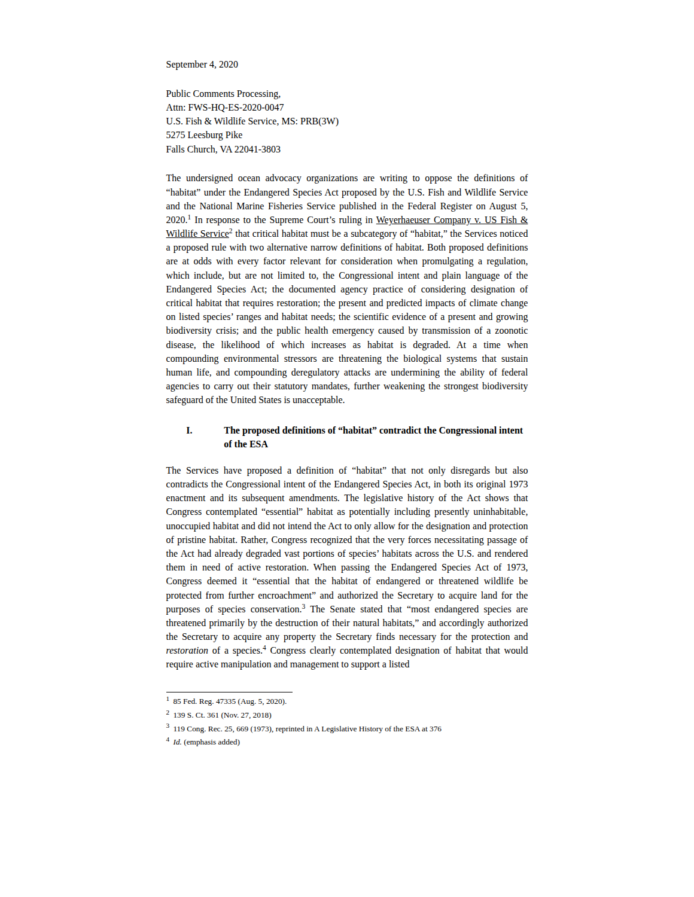September 4, 2020
Public Comments Processing,
Attn: FWS-HQ-ES-2020-0047
U.S. Fish & Wildlife Service, MS: PRB(3W)
5275 Leesburg Pike
Falls Church, VA 22041-3803
The undersigned ocean advocacy organizations are writing to oppose the definitions of “habitat” under the Endangered Species Act proposed by the U.S. Fish and Wildlife Service and the National Marine Fisheries Service published in the Federal Register on August 5, 2020.1 In response to the Supreme Court’s ruling in Weyerhaeuser Company v. US Fish & Wildlife Service2 that critical habitat must be a subcategory of “habitat,” the Services noticed a proposed rule with two alternative narrow definitions of habitat. Both proposed definitions are at odds with every factor relevant for consideration when promulgating a regulation, which include, but are not limited to, the Congressional intent and plain language of the Endangered Species Act; the documented agency practice of considering designation of critical habitat that requires restoration; the present and predicted impacts of climate change on listed species’ ranges and habitat needs; the scientific evidence of a present and growing biodiversity crisis; and the public health emergency caused by transmission of a zoonotic disease, the likelihood of which increases as habitat is degraded. At a time when compounding environmental stressors are threatening the biological systems that sustain human life, and compounding deregulatory attacks are undermining the ability of federal agencies to carry out their statutory mandates, further weakening the strongest biodiversity safeguard of the United States is unacceptable.
I.
The proposed definitions of “habitat” contradict the Congressional intent of the ESA
The Services have proposed a definition of “habitat” that not only disregards but also contradicts the Congressional intent of the Endangered Species Act, in both its original 1973 enactment and its subsequent amendments. The legislative history of the Act shows that Congress contemplated “essential” habitat as potentially including presently uninhabitable, unoccupied habitat and did not intend the Act to only allow for the designation and protection of pristine habitat. Rather, Congress recognized that the very forces necessitating passage of the Act had already degraded vast portions of species’ habitats across the U.S. and rendered them in need of active restoration. When passing the Endangered Species Act of 1973, Congress deemed it “essential that the habitat of endangered or threatened wildlife be protected from further encroachment” and authorized the Secretary to acquire land for the purposes of species conservation.3 The Senate stated that “most endangered species are threatened primarily by the destruction of their natural habitats,” and accordingly authorized the Secretary to acquire any property the Secretary finds necessary for the protection and restoration of a species.4 Congress clearly contemplated designation of habitat that would require active manipulation and management to support a listed
1 85 Fed. Reg. 47335 (Aug. 5, 2020).
2 139 S. Ct. 361 (Nov. 27, 2018)
3 119 Cong. Rec. 25, 669 (1973), reprinted in A Legislative History of the ESA at 376
4 Id. (emphasis added)